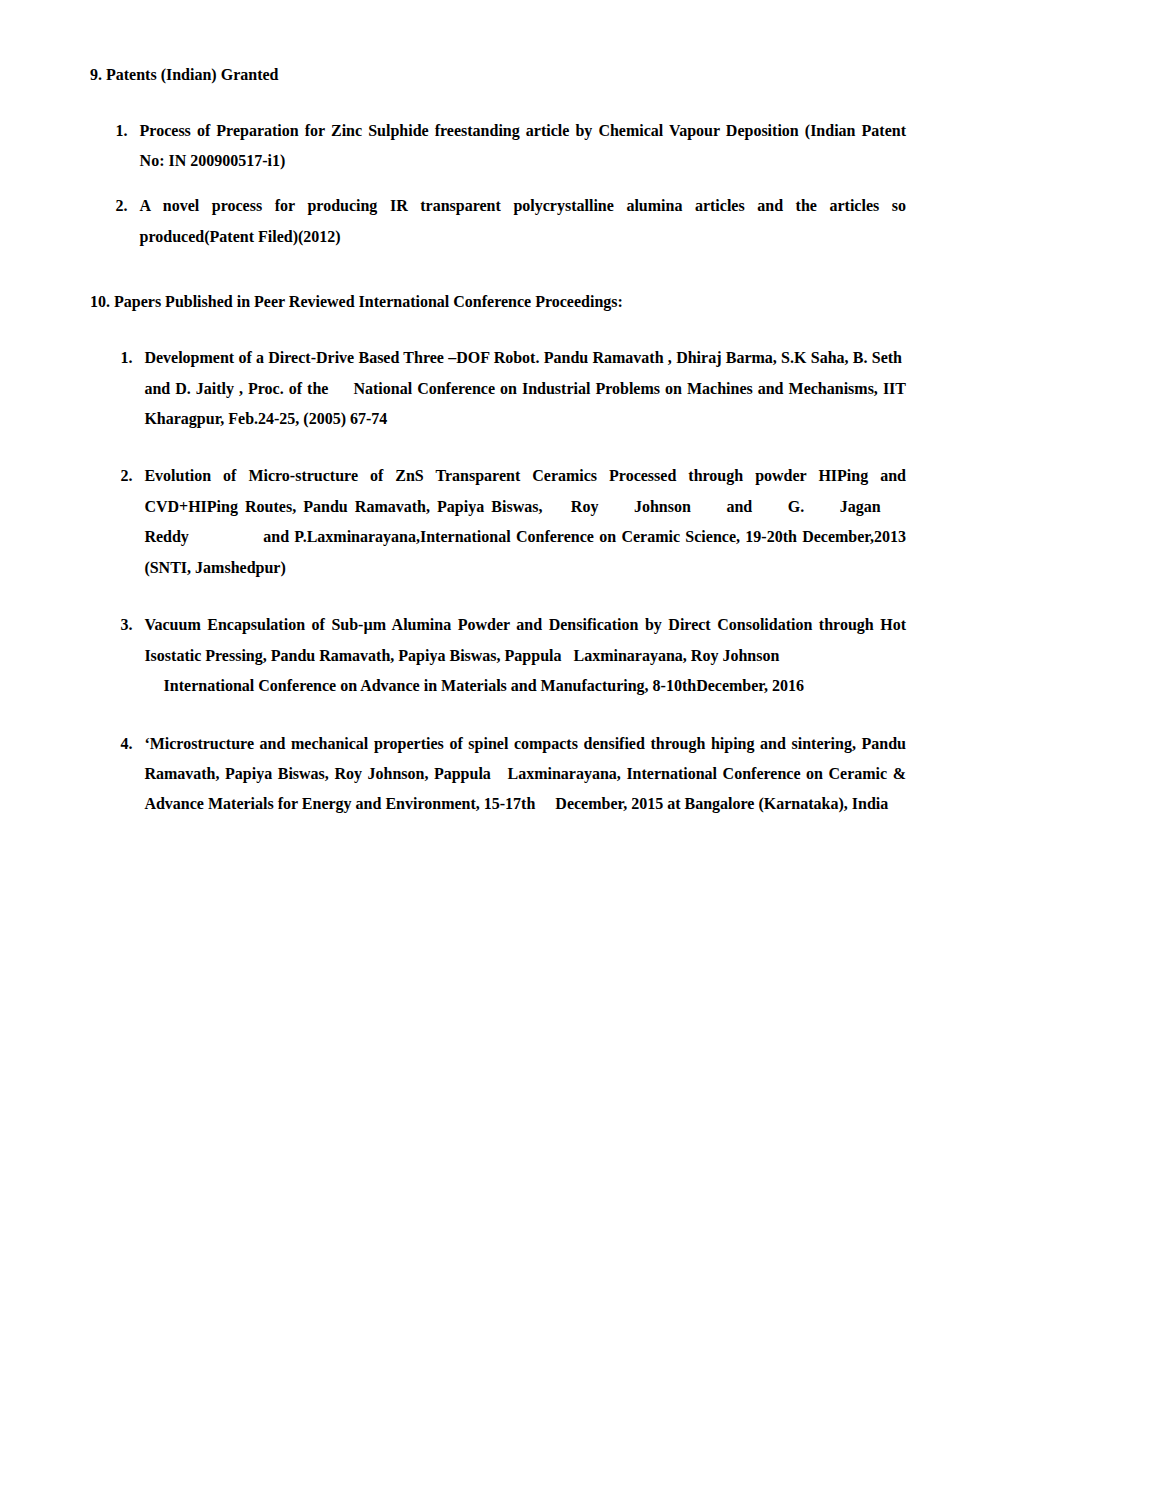9. Patents (Indian) Granted
Process of Preparation for Zinc Sulphide freestanding article by Chemical Vapour Deposition (Indian Patent No: IN 200900517-i1)
A novel process for producing IR transparent polycrystalline alumina articles and the articles so produced(Patent Filed)(2012)
10. Papers Published in Peer Reviewed International Conference Proceedings:
Development of a Direct-Drive Based Three –DOF Robot. Pandu Ramavath , Dhiraj Barma, S.K Saha, B. Seth and D. Jaitly , Proc. of the National Conference on Industrial Problems on Machines and Mechanisms, IIT Kharagpur, Feb.24-25, (2005) 67-74
Evolution of Micro-structure of ZnS Transparent Ceramics Processed through powder HIPing and CVD+HIPing Routes, Pandu Ramavath, Papiya Biswas, Roy Johnson and G. Jagan Reddy and P.Laxminarayana,International Conference on Ceramic Science, 19-20th December,2013 (SNTI, Jamshedpur)
Vacuum Encapsulation of Sub-µm Alumina Powder and Densification by Direct Consolidation through Hot Isostatic Pressing, Pandu Ramavath, Papiya Biswas, Pappula Laxminarayana, Roy Johnson International Conference on Advance in Materials and Manufacturing, 8-10thDecember, 2016
‘Microstructure and mechanical properties of spinel compacts densified through hiping and sintering, Pandu Ramavath, Papiya Biswas, Roy Johnson, Pappula Laxminarayana, International Conference on Ceramic & Advance Materials for Energy and Environment, 15-17th December, 2015 at Bangalore (Karnataka), India